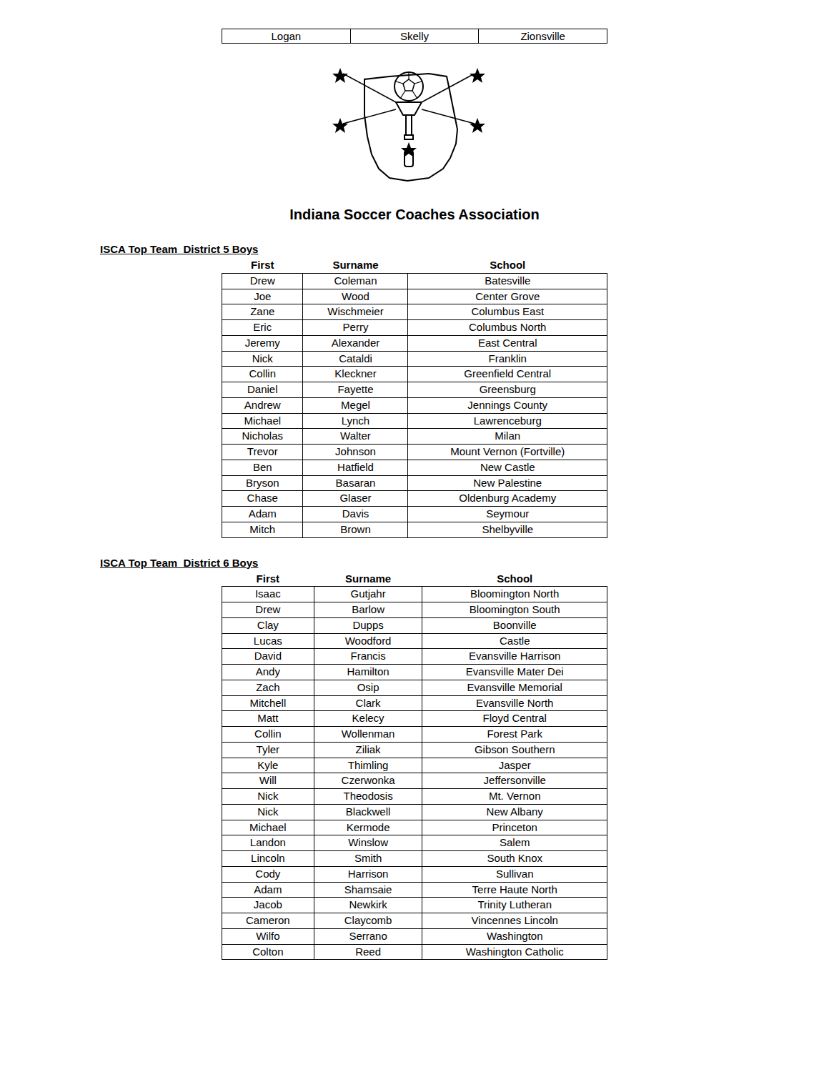| Logan | Skelly | Zionsville |
Indiana Soccer Coaches Association
ISCA Top Team District 5 Boys
| First | Surname | School |
| --- | --- | --- |
| Drew | Coleman | Batesville |
| Joe | Wood | Center Grove |
| Zane | Wischmeier | Columbus East |
| Eric | Perry | Columbus North |
| Jeremy | Alexander | East Central |
| Nick | Cataldi | Franklin |
| Collin | Kleckner | Greenfield Central |
| Daniel | Fayette | Greensburg |
| Andrew | Megel | Jennings County |
| Michael | Lynch | Lawrenceburg |
| Nicholas | Walter | Milan |
| Trevor | Johnson | Mount Vernon (Fortville) |
| Ben | Hatfield | New Castle |
| Bryson | Basaran | New Palestine |
| Chase | Glaser | Oldenburg Academy |
| Adam | Davis | Seymour |
| Mitch | Brown | Shelbyville |
ISCA Top Team District 6 Boys
| First | Surname | School |
| --- | --- | --- |
| Isaac | Gutjahr | Bloomington North |
| Drew | Barlow | Bloomington South |
| Clay | Dupps | Boonville |
| Lucas | Woodford | Castle |
| David | Francis | Evansville Harrison |
| Andy | Hamilton | Evansville Mater Dei |
| Zach | Osip | Evansville Memorial |
| Mitchell | Clark | Evansville North |
| Matt | Kelecy | Floyd Central |
| Collin | Wollenman | Forest Park |
| Tyler | Ziliak | Gibson Southern |
| Kyle | Thimling | Jasper |
| Will | Czerwonka | Jeffersonville |
| Nick | Theodosis | Mt. Vernon |
| Nick | Blackwell | New Albany |
| Michael | Kermode | Princeton |
| Landon | Winslow | Salem |
| Lincoln | Smith | South Knox |
| Cody | Harrison | Sullivan |
| Adam | Shamsaie | Terre Haute North |
| Jacob | Newkirk | Trinity Lutheran |
| Cameron | Claycomb | Vincennes Lincoln |
| Wilfo | Serrano | Washington |
| Colton | Reed | Washington Catholic |